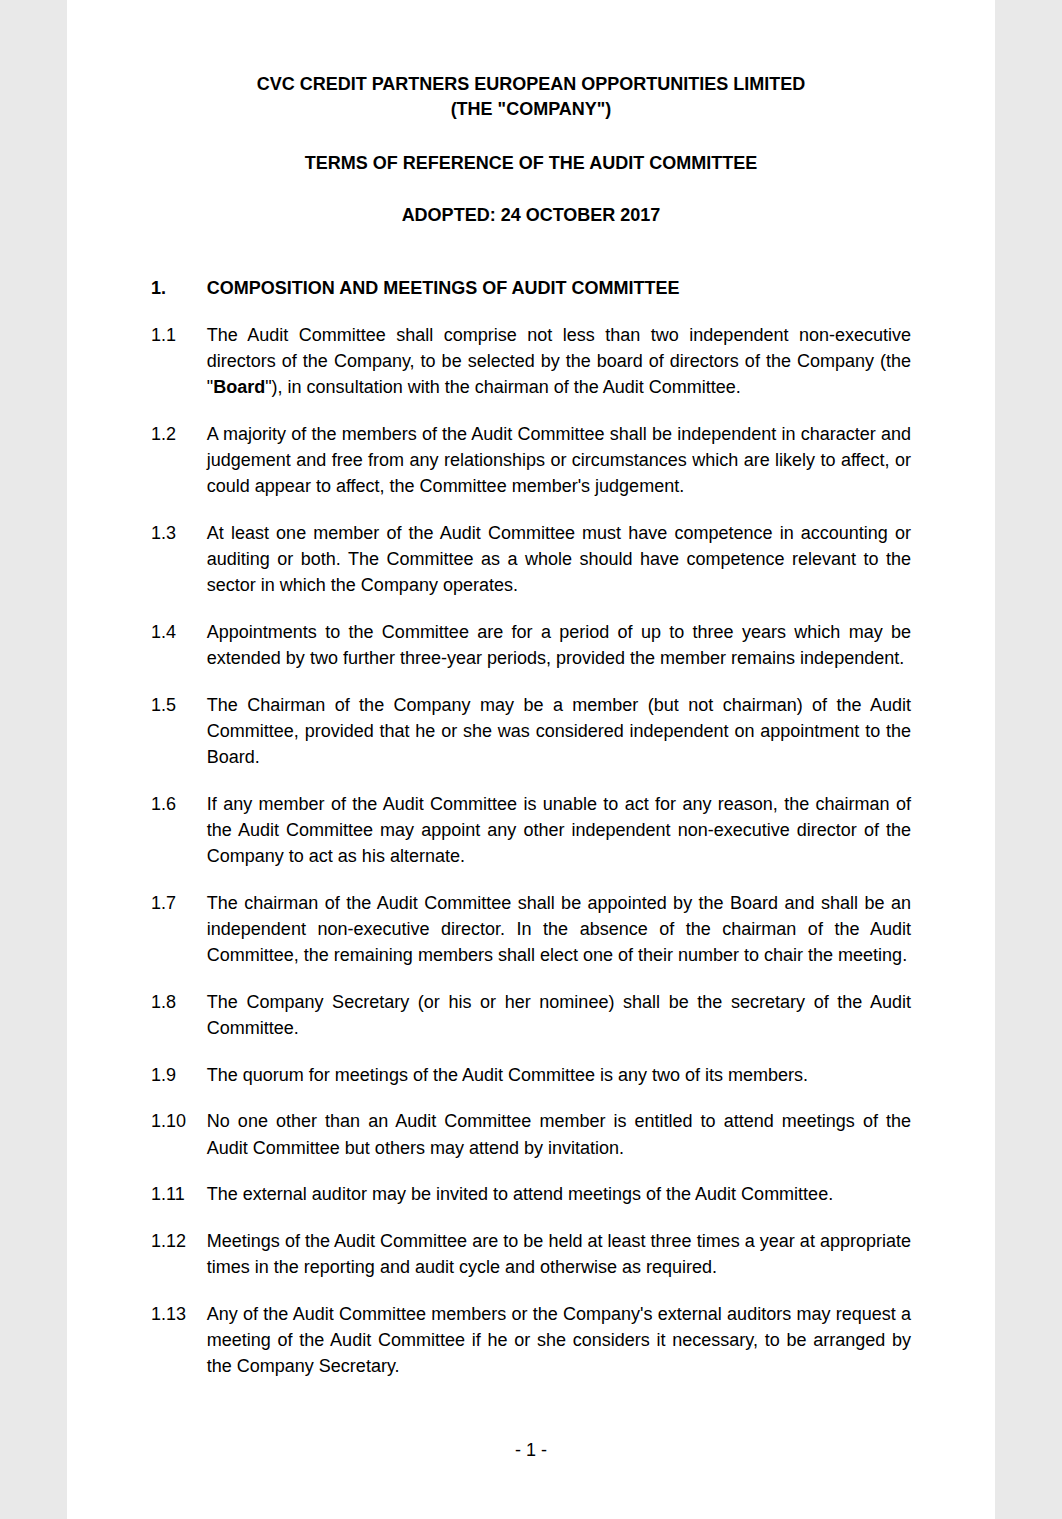CVC CREDIT PARTNERS EUROPEAN OPPORTUNITIES LIMITED
(THE "COMPANY")
TERMS OF REFERENCE OF THE AUDIT COMMITTEE
ADOPTED: 24 OCTOBER 2017
1.
COMPOSITION AND MEETINGS OF AUDIT COMMITTEE
1.1 The Audit Committee shall comprise not less than two independent non-executive directors of the Company, to be selected by the board of directors of the Company (the "Board"), in consultation with the chairman of the Audit Committee.
1.2 A majority of the members of the Audit Committee shall be independent in character and judgement and free from any relationships or circumstances which are likely to affect, or could appear to affect, the Committee member's judgement.
1.3 At least one member of the Audit Committee must have competence in accounting or auditing or both. The Committee as a whole should have competence relevant to the sector in which the Company operates.
1.4 Appointments to the Committee are for a period of up to three years which may be extended by two further three-year periods, provided the member remains independent.
1.5 The Chairman of the Company may be a member (but not chairman) of the Audit Committee, provided that he or she was considered independent on appointment to the Board.
1.6 If any member of the Audit Committee is unable to act for any reason, the chairman of the Audit Committee may appoint any other independent non-executive director of the Company to act as his alternate.
1.7 The chairman of the Audit Committee shall be appointed by the Board and shall be an independent non-executive director. In the absence of the chairman of the Audit Committee, the remaining members shall elect one of their number to chair the meeting.
1.8 The Company Secretary (or his or her nominee) shall be the secretary of the Audit Committee.
1.9 The quorum for meetings of the Audit Committee is any two of its members.
1.10 No one other than an Audit Committee member is entitled to attend meetings of the Audit Committee but others may attend by invitation.
1.11 The external auditor may be invited to attend meetings of the Audit Committee.
1.12 Meetings of the Audit Committee are to be held at least three times a year at appropriate times in the reporting and audit cycle and otherwise as required.
1.13 Any of the Audit Committee members or the Company's external auditors may request a meeting of the Audit Committee if he or she considers it necessary, to be arranged by the Company Secretary.
- 1 -